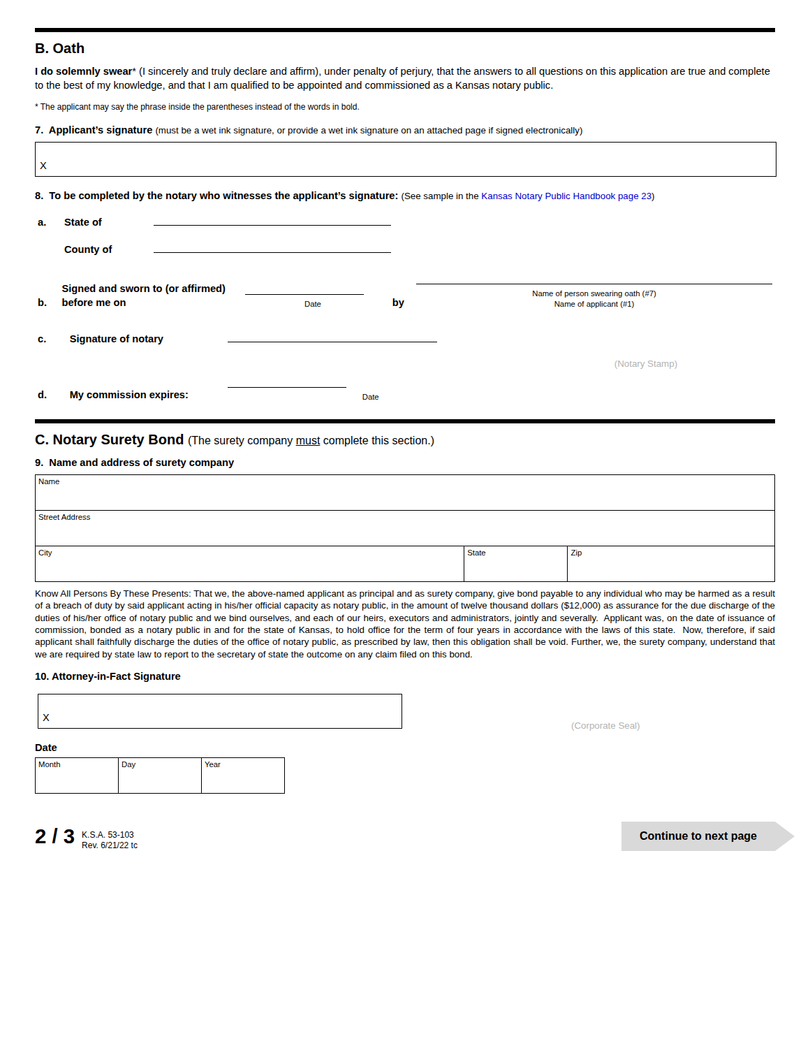B. Oath
I do solemnly swear* (I sincerely and truly declare and affirm), under penalty of perjury, that the answers to all questions on this application are true and complete to the best of my knowledge, and that I am qualified to be appointed and commissioned as a Kansas notary public.
* The applicant may say the phrase inside the parentheses instead of the words in bold.
7. Applicant’s signature (must be a wet ink signature, or provide a wet ink signature on an attached page if signed electronically)
X
8. To be completed by the notary who witnesses the applicant’s signature: (See sample in the Kansas Notary Public Handbook page 23)
| a. | State of | | |
| | County of | | |
| b. | Signed and sworn to (or affirmed) before me on | Date | by | Name of person swearing oath (#7) Name of applicant (#1) |
| c. | Signature of notary | | |
| | (Notary Stamp) |
| d. | My commission expires: | Date | |
C. Notary Surety Bond (The surety company must complete this section.)
9. Name and address of surety company
| Name |
| Street Address |
| City | State | Zip |
Know All Persons By These Presents: That we, the above-named applicant as principal and as surety company, give bond payable to any individual who may be harmed as a result of a breach of duty by said applicant acting in his/her official capacity as notary public, in the amount of twelve thousand dollars ($12,000) as assurance for the due discharge of the duties of his/her office of notary public and we bind ourselves, and each of our heirs, executors and administrators, jointly and severally. Applicant was, on the date of issuance of commission, bonded as a notary public in and for the state of Kansas, to hold office for the term of four years in accordance with the laws of this state. Now, therefore, if said applicant shall faithfully discharge the duties of the office of notary public, as prescribed by law, then this obligation shall be void. Further, we, the surety company, understand that we are required by state law to report to the secretary of state the outcome on any claim filed on this bond.
10. Attorney-in-Fact Signature
| X | (Corporate Seal) |
Date
| Month | Day | Year |
2 / 3 K.S.A. 53-103
Rev. 6/21/22 tc
Continue to next page